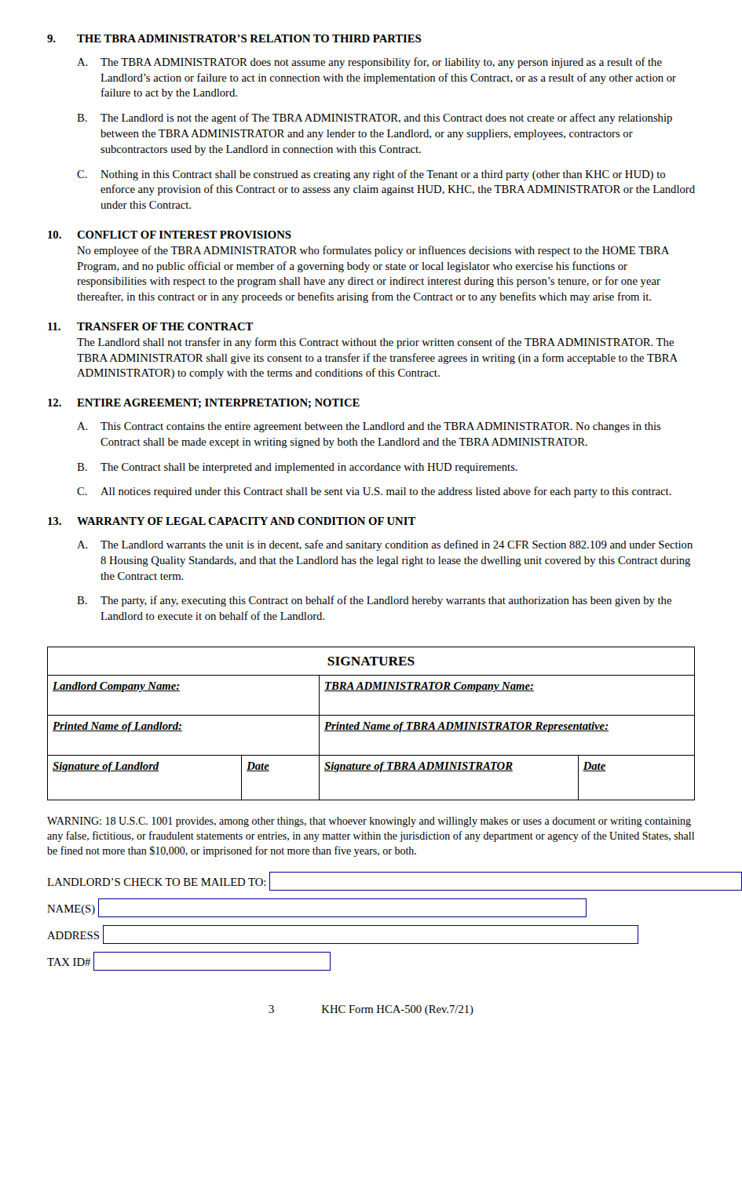9. The TBRA Administrator’s Relation to Third Parties
A. The TBRA ADMINISTRATOR does not assume any responsibility for, or liability to, any person injured as a result of the Landlord’s action or failure to act in connection with the implementation of this Contract, or as a result of any other action or failure to act by the Landlord.
B. The Landlord is not the agent of The TBRA ADMINISTRATOR, and this Contract does not create or affect any relationship between the TBRA ADMINISTRATOR and any lender to the Landlord, or any suppliers, employees, contractors or subcontractors used by the Landlord in connection with this Contract.
C. Nothing in this Contract shall be construed as creating any right of the Tenant or a third party (other than KHC or HUD) to enforce any provision of this Contract or to assess any claim against HUD, KHC, the TBRA ADMINISTRATOR or the Landlord under this Contract.
10. Conflict of Interest Provisions
No employee of the TBRA ADMINISTRATOR who formulates policy or influences decisions with respect to the HOME TBRA Program, and no public official or member of a governing body or state or local legislator who exercise his functions or responsibilities with respect to the program shall have any direct or indirect interest during this person’s tenure, or for one year thereafter, in this contract or in any proceeds or benefits arising from the Contract or to any benefits which may arise from it.
11. Transfer of the Contract
The Landlord shall not transfer in any form this Contract without the prior written consent of the TBRA ADMINISTRATOR. The TBRA ADMINISTRATOR shall give its consent to a transfer if the transferee agrees in writing (in a form acceptable to the TBRA ADMINISTRATOR) to comply with the terms and conditions of this Contract.
12. Entire Agreement; Interpretation; Notice
A. This Contract contains the entire agreement between the Landlord and the TBRA ADMINISTRATOR. No changes in this Contract shall be made except in writing signed by both the Landlord and the TBRA ADMINISTRATOR.
B. The Contract shall be interpreted and implemented in accordance with HUD requirements.
C. All notices required under this Contract shall be sent via U.S. mail to the address listed above for each party to this contract.
13. Warranty of Legal Capacity and Condition of Unit
A. The Landlord warrants the unit is in decent, safe and sanitary condition as defined in 24 CFR Section 882.109 and under Section 8 Housing Quality Standards, and that the Landlord has the legal right to lease the dwelling unit covered by this Contract during the Contract term.
B. The party, if any, executing this Contract on behalf of the Landlord hereby warrants that authorization has been given by the Landlord to execute it on behalf of the Landlord.
| SIGNATURES |
| --- |
| Landlord Company Name: | TBRA ADMINISTRATOR Company Name: |
| Printed Name of Landlord: | Printed Name of TBRA ADMINISTRATOR Representative: |
| Signature of Landlord | Date | Signature of TBRA ADMINISTRATOR | Date |
WARNING: 18 U.S.C. 1001 provides, among other things, that whoever knowingly and willingly makes or uses a document or writing containing any false, fictitious, or fraudulent statements or entries, in any matter within the jurisdiction of any department or agency of the United States, shall be fined not more than $10,000, or imprisoned for not more than five years, or both.
LANDLORD’S CHECK TO BE MAILED TO:
NAME(S)
ADDRESS
TAX ID#
3 KHC Form HCA-500 (Rev.7/21)